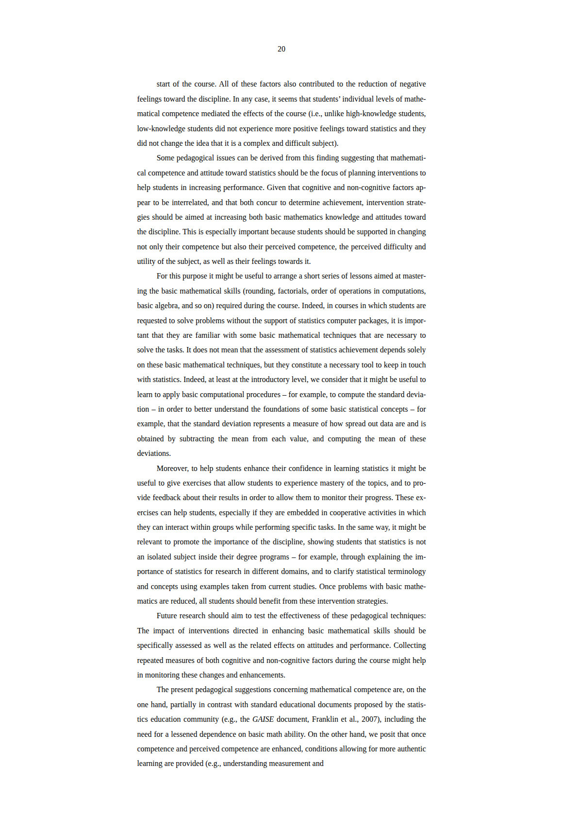20
start of the course. All of these factors also contributed to the reduction of negative feelings toward the discipline. In any case, it seems that students’ individual levels of mathematical competence mediated the effects of the course (i.e., unlike high-knowledge students, low-knowledge students did not experience more positive feelings toward statistics and they did not change the idea that it is a complex and difficult subject).
Some pedagogical issues can be derived from this finding suggesting that mathematical competence and attitude toward statistics should be the focus of planning interventions to help students in increasing performance. Given that cognitive and non-cognitive factors appear to be interrelated, and that both concur to determine achievement, intervention strategies should be aimed at increasing both basic mathematics knowledge and attitudes toward the discipline. This is especially important because students should be supported in changing not only their competence but also their perceived competence, the perceived difficulty and utility of the subject, as well as their feelings towards it.
For this purpose it might be useful to arrange a short series of lessons aimed at mastering the basic mathematical skills (rounding, factorials, order of operations in computations, basic algebra, and so on) required during the course. Indeed, in courses in which students are requested to solve problems without the support of statistics computer packages, it is important that they are familiar with some basic mathematical techniques that are necessary to solve the tasks. It does not mean that the assessment of statistics achievement depends solely on these basic mathematical techniques, but they constitute a necessary tool to keep in touch with statistics. Indeed, at least at the introductory level, we consider that it might be useful to learn to apply basic computational procedures – for example, to compute the standard deviation – in order to better understand the foundations of some basic statistical concepts – for example, that the standard deviation represents a measure of how spread out data are and is obtained by subtracting the mean from each value, and computing the mean of these deviations.
Moreover, to help students enhance their confidence in learning statistics it might be useful to give exercises that allow students to experience mastery of the topics, and to provide feedback about their results in order to allow them to monitor their progress. These exercises can help students, especially if they are embedded in cooperative activities in which they can interact within groups while performing specific tasks. In the same way, it might be relevant to promote the importance of the discipline, showing students that statistics is not an isolated subject inside their degree programs – for example, through explaining the importance of statistics for research in different domains, and to clarify statistical terminology and concepts using examples taken from current studies. Once problems with basic mathematics are reduced, all students should benefit from these intervention strategies.
Future research should aim to test the effectiveness of these pedagogical techniques: The impact of interventions directed in enhancing basic mathematical skills should be specifically assessed as well as the related effects on attitudes and performance. Collecting repeated measures of both cognitive and non-cognitive factors during the course might help in monitoring these changes and enhancements.
The present pedagogical suggestions concerning mathematical competence are, on the one hand, partially in contrast with standard educational documents proposed by the statistics education community (e.g., the GAISE document, Franklin et al., 2007), including the need for a lessened dependence on basic math ability. On the other hand, we posit that once competence and perceived competence are enhanced, conditions allowing for more authentic learning are provided (e.g., understanding measurement and